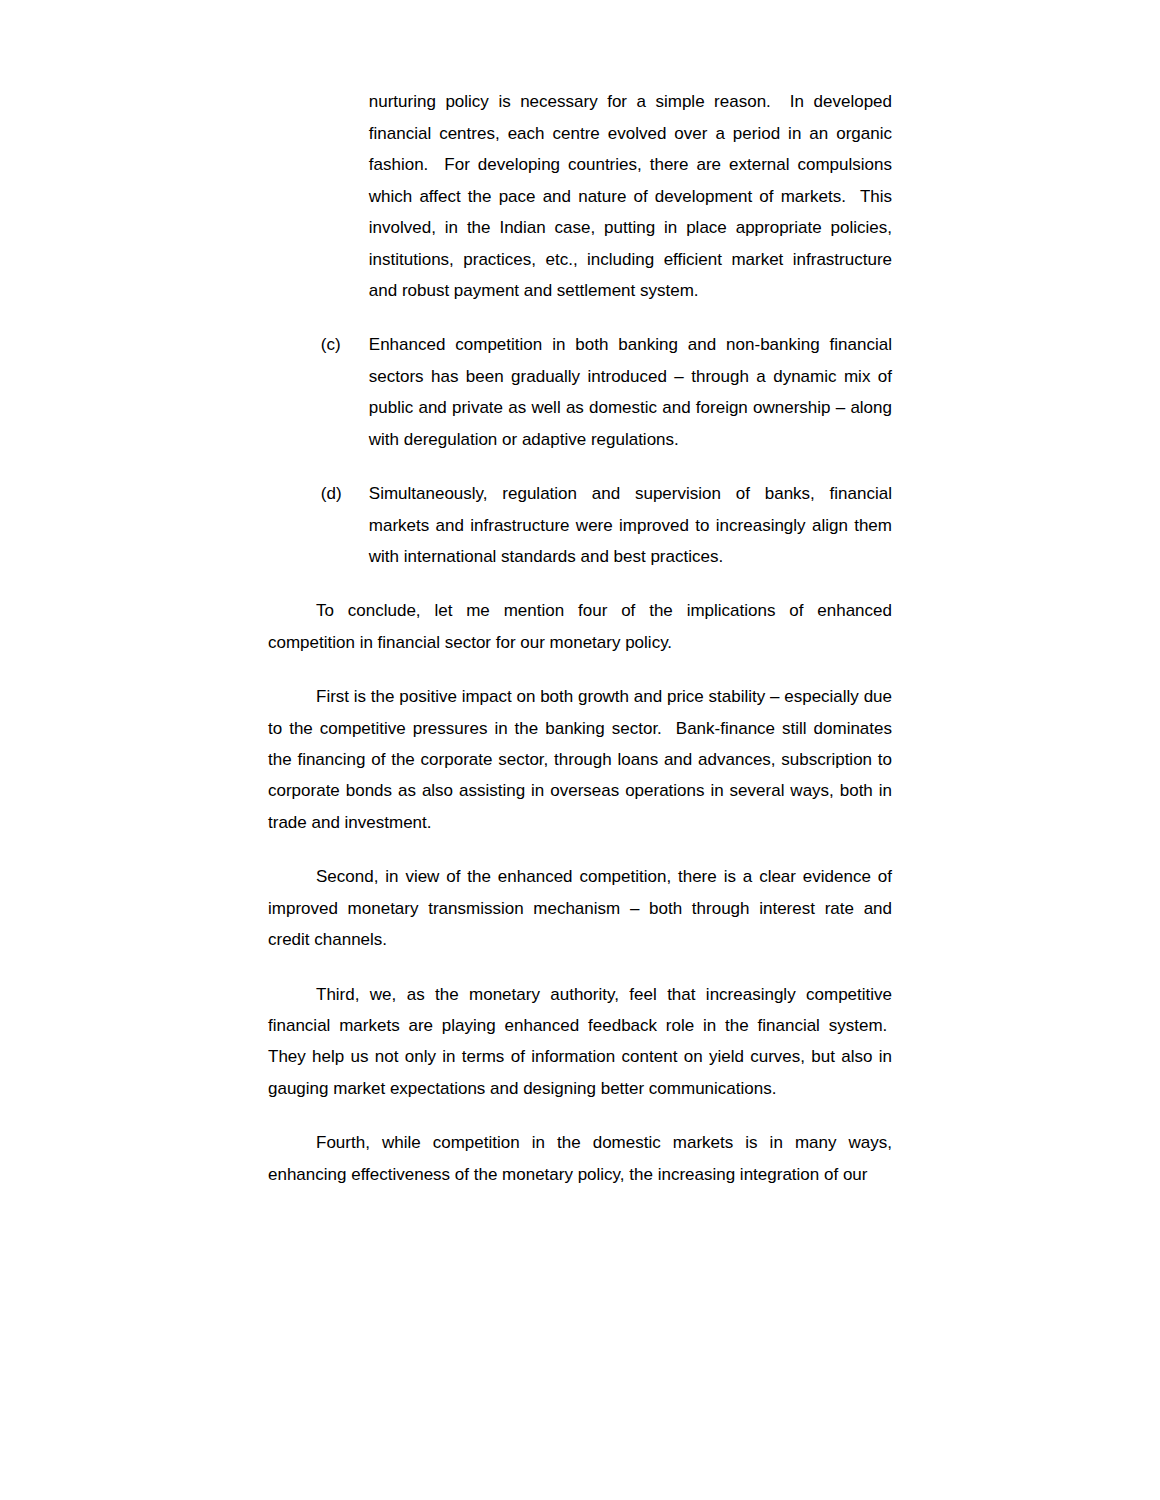nurturing policy is necessary for a simple reason. In developed financial centres, each centre evolved over a period in an organic fashion. For developing countries, there are external compulsions which affect the pace and nature of development of markets. This involved, in the Indian case, putting in place appropriate policies, institutions, practices, etc., including efficient market infrastructure and robust payment and settlement system.
(c)
Enhanced competition in both banking and non-banking financial sectors has been gradually introduced – through a dynamic mix of public and private as well as domestic and foreign ownership – along with deregulation or adaptive regulations.
(d)
Simultaneously, regulation and supervision of banks, financial markets and infrastructure were improved to increasingly align them with international standards and best practices.
To conclude, let me mention four of the implications of enhanced competition in financial sector for our monetary policy.
First is the positive impact on both growth and price stability – especially due to the competitive pressures in the banking sector. Bank-finance still dominates the financing of the corporate sector, through loans and advances, subscription to corporate bonds as also assisting in overseas operations in several ways, both in trade and investment.
Second, in view of the enhanced competition, there is a clear evidence of improved monetary transmission mechanism – both through interest rate and credit channels.
Third, we, as the monetary authority, feel that increasingly competitive financial markets are playing enhanced feedback role in the financial system. They help us not only in terms of information content on yield curves, but also in gauging market expectations and designing better communications.
Fourth, while competition in the domestic markets is in many ways, enhancing effectiveness of the monetary policy, the increasing integration of our